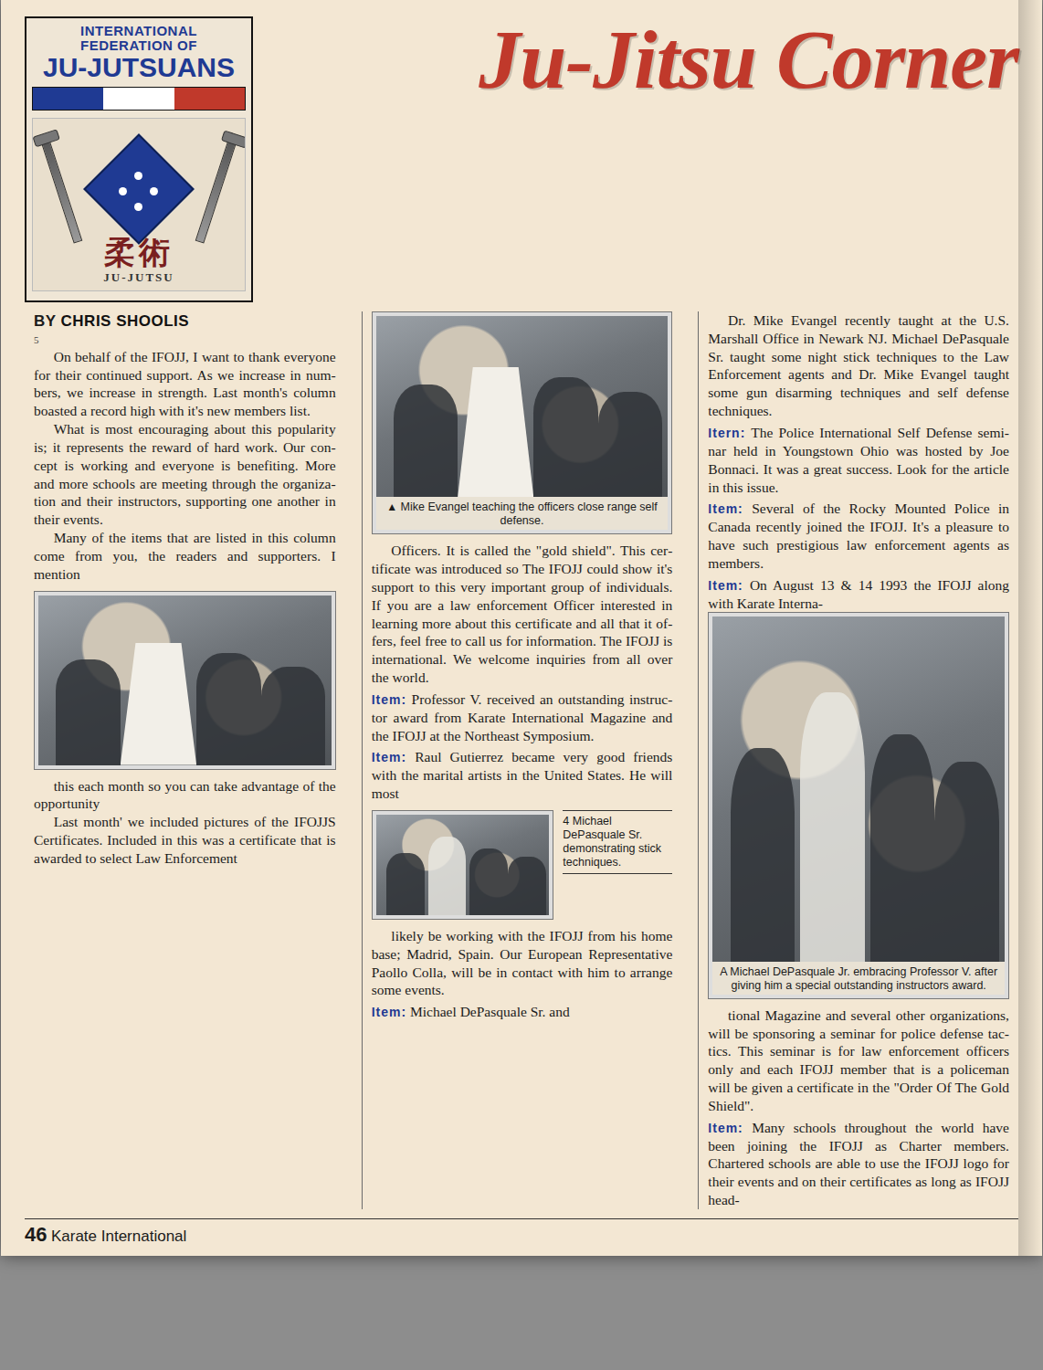INTERNATIONAL
FEDERATION OF
JU-JUTSUANS
柔術JU-JUTSU
Ju-Jitsu Corner
BY CHRIS SHOOLIS
5
On behalf of the IFOJJ, I want to thank everyone for their continued support. As we increase in numbers, we increase in strength. Last month's column boasted a record high with it's new members list.
What is most encouraging about this popularity is; it represents the reward of hard work. Our concept is working and everyone is benefiting. More and more schools are meeting through the organization and their instructors, supporting one another in their events.
Many of the items that are listed in this column come from you, the readers and supporters. I mention
this each month so you can take advantage of the opportunity
Last month' we included pictures of the IFOJJS Certificates. Included in this was a certificate that is awarded to select Law Enforcement
▲ Mike Evangel teaching the officers close range self defense.
Officers. It is called the "gold shield". This certificate was introduced so The IFOJJ could show it's support to this very important group of individuals. If you are a law enforcement Officer interested in learning more about this certificate and all that it offers, feel free to call us for information. The IFOJJ is international. We welcome inquiries from all over the world.
Item: Professor V. received an outstanding instructor award from Karate International Magazine and the IFOJJ at the Northeast Symposium.
Item: Raul Gutierrez became very good friends with the marital artists in the United States. He will most
4 Michael DePasquale Sr. demonstrating stick techniques.
likely be working with the IFOJJ from his home base; Madrid, Spain. Our European Representative Paollo Colla, will be in contact with him to arrange some events.
Item: Michael DePasquale Sr. and
Dr. Mike Evangel recently taught at the U.S. Marshall Office in Newark NJ. Michael DePasquale Sr. taught some night stick techniques to the Law Enforcement agents and Dr. Mike Evangel taught some gun disarming techniques and self defense techniques.
Itern: The Police International Self Defense seminar held in Youngstown Ohio was hosted by Joe Bonnaci. It was a great success. Look for the article in this issue.
Item: Several of the Rocky Mounted Police in Canada recently joined the IFOJJ. It's a pleasure to have such prestigious law enforcement agents as members.
Item: On August 13 & 14 1993 the IFOJJ along with Karate Interna-
A Michael DePasquale Jr. embracing Professor V. after giving him a special outstanding instructors award.
tional Magazine and several other organizations, will be sponsoring a seminar for police defense tactics. This seminar is for law enforcement officers only and each IFOJJ member that is a policeman will be given a certificate in the "Order Of The Gold Shield".
Item: Many schools throughout the world have been joining the IFOJJ as Charter members. Chartered schools are able to use the IFOJJ logo for their events and on their certificates as long as IFOJJ head-
46 Karate International